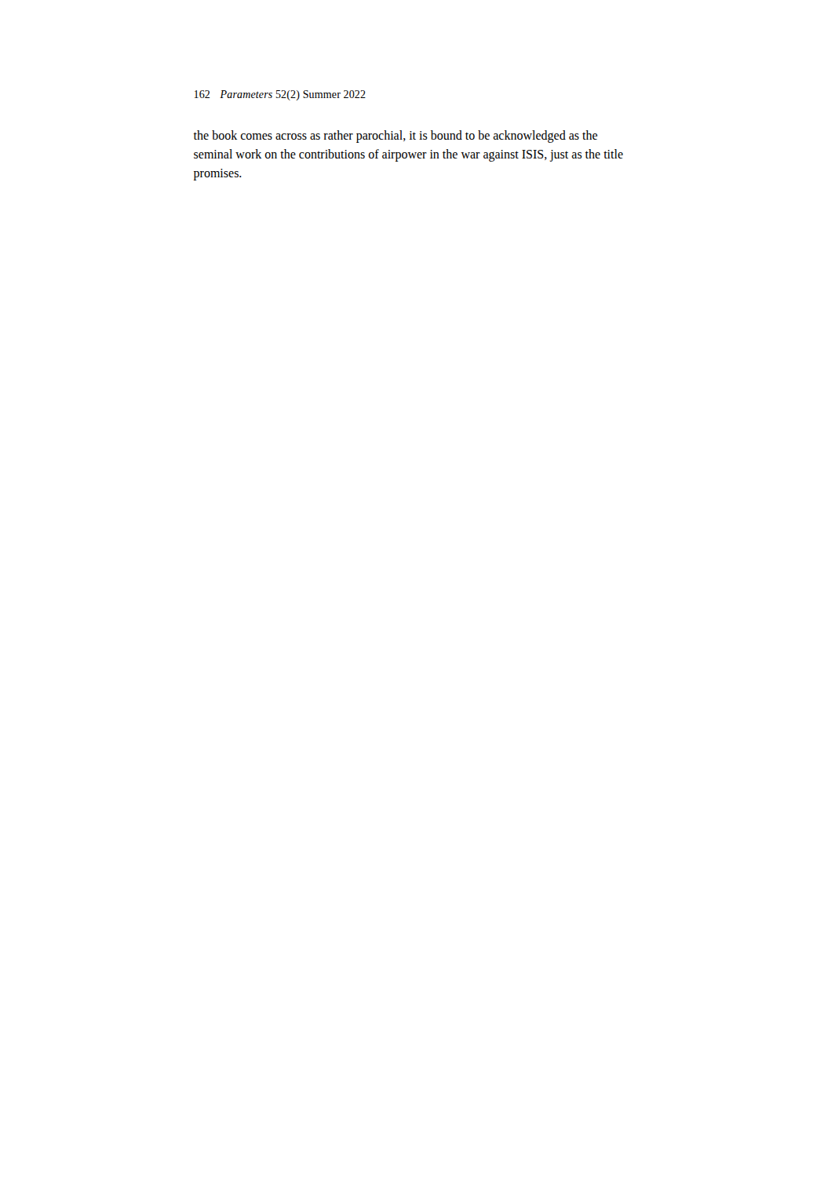162 Parameters 52(2) Summer 2022
the book comes across as rather parochial, it is bound to be acknowledged as the seminal work on the contributions of airpower in the war against ISIS, just as the title promises.